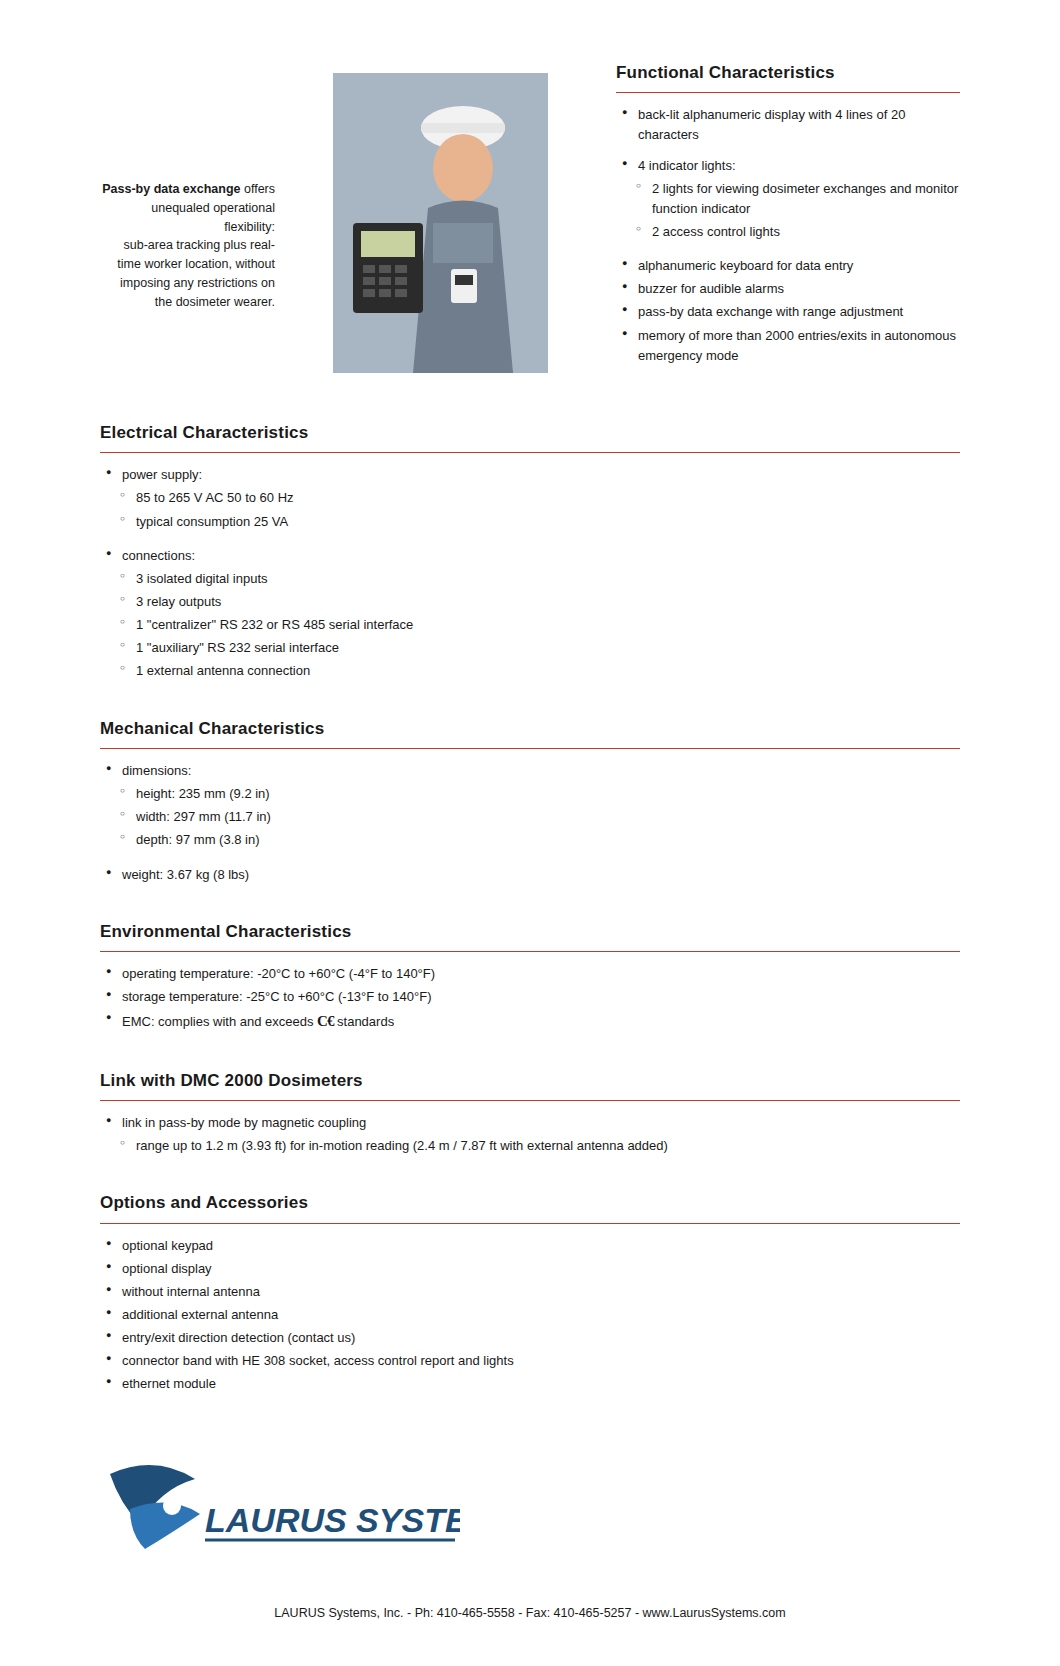Pass-by data exchange offers unequaled operational flexibility:
sub-area tracking plus real-time worker location, without imposing any restrictions on the dosimeter wearer.
Functional Characteristics
back-lit alphanumeric display with 4 lines of 20 characters
4 indicator lights:
2 lights for viewing dosimeter exchanges and monitor function indicator
2 access control lights
alphanumeric keyboard for data entry
buzzer for audible alarms
pass-by data exchange with range adjustment
memory of more than 2000 entries/exits in autonomous emergency mode
Electrical Characteristics
power supply:
85 to 265 V AC 50 to 60 Hz
typical consumption 25 VA
connections:
3 isolated digital inputs
3 relay outputs
1 "centralizer" RS 232 or RS 485 serial interface
1 "auxiliary" RS 232 serial interface
1 external antenna connection
Mechanical Characteristics
dimensions:
height: 235 mm (9.2 in)
width: 297 mm (11.7 in)
depth: 97 mm (3.8 in)
weight: 3.67 kg (8 lbs)
Environmental Characteristics
operating temperature: -20°C to +60°C (-4°F to 140°F)
storage temperature: -25°C to +60°C (-13°F to 140°F)
EMC: complies with and exceeds C€ standards
Link with DMC 2000 Dosimeters
link in pass-by mode by magnetic coupling
range up to 1.2 m (3.93 ft) for in-motion reading (2.4 m / 7.87 ft with external antenna added)
Options and Accessories
optional keypad
optional display
without internal antenna
additional external antenna
entry/exit direction detection (contact us)
connector band with HE 308 socket, access control report and lights
ethernet module
LAURUS Systems, Inc. - Ph: 410-465-5558 - Fax: 410-465-5257 - www.LaurusSystems.com